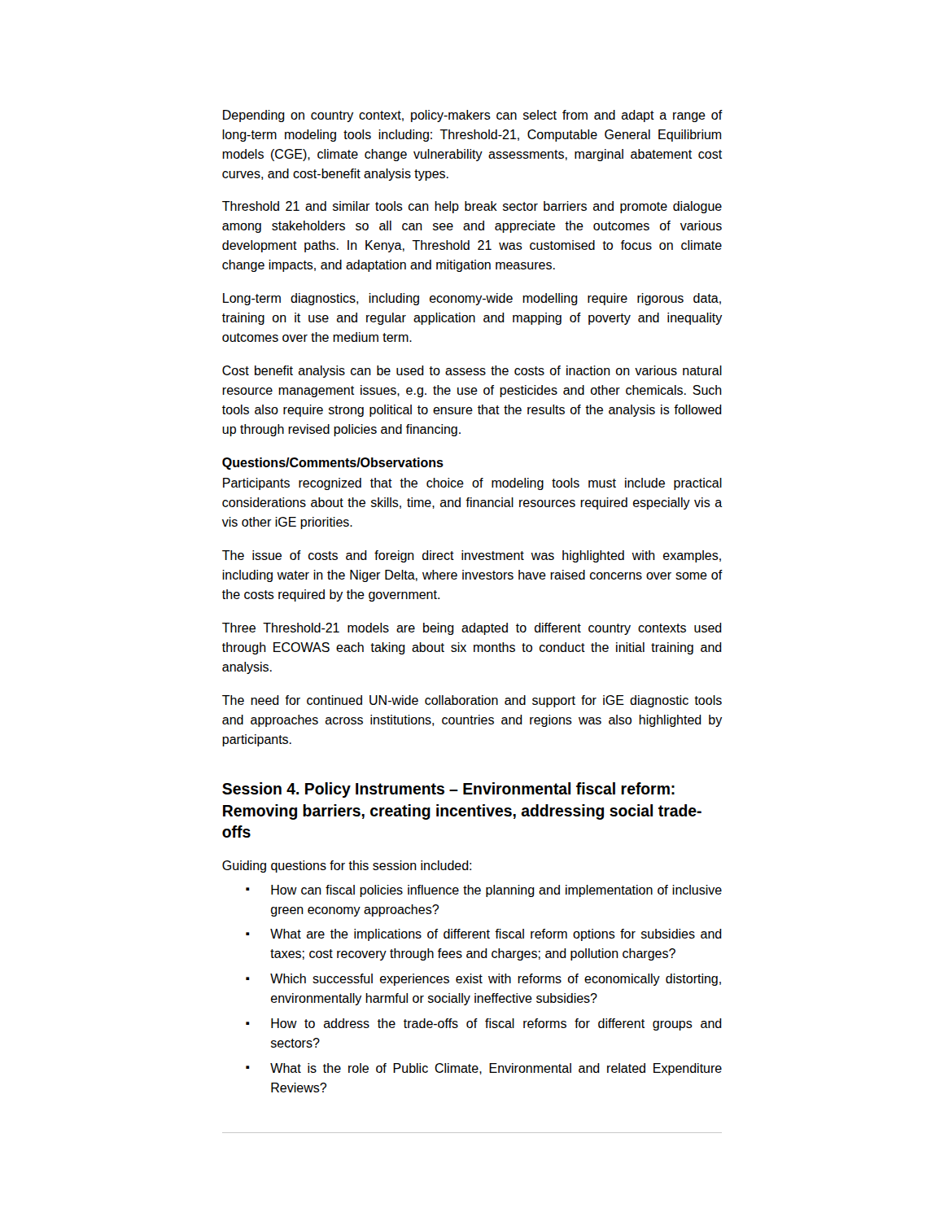Depending on country context, policy-makers can select from and adapt a range of long-term modeling tools including: Threshold-21, Computable General Equilibrium models (CGE), climate change vulnerability assessments, marginal abatement cost curves, and cost-benefit analysis types.
Threshold 21 and similar tools can help break sector barriers and promote dialogue among stakeholders so all can see and appreciate the outcomes of various development paths. In Kenya, Threshold 21 was customised to focus on climate change impacts, and adaptation and mitigation measures.
Long-term diagnostics, including economy-wide modelling require rigorous data, training on it use and regular application and mapping of poverty and inequality outcomes over the medium term.
Cost benefit analysis can be used to assess the costs of inaction on various natural resource management issues, e.g. the use of pesticides and other chemicals. Such tools also require strong political to ensure that the results of the analysis is followed up through revised policies and financing.
Questions/Comments/Observations
Participants recognized that the choice of modeling tools must include practical considerations about the skills, time, and financial resources required especially vis a vis other iGE priorities.
The issue of costs and foreign direct investment was highlighted with examples, including water in the Niger Delta, where investors have raised concerns over some of the costs required by the government.
Three Threshold-21 models are being adapted to different country contexts used through ECOWAS each taking about six months to conduct the initial training and analysis.
The need for continued UN-wide collaboration and support for iGE diagnostic tools and approaches across institutions, countries and regions was also highlighted by participants.
Session 4. Policy Instruments – Environmental fiscal reform:Removing barriers, creating incentives, addressing social trade-offs
Guiding questions for this session included:
How can fiscal policies influence the planning and implementation of inclusive green economy approaches?
What are the implications of different fiscal reform options for subsidies and taxes; cost recovery through fees and charges; and pollution charges?
Which successful experiences exist with reforms of economically distorting, environmentally harmful or socially ineffective subsidies?
How to address the trade-offs of fiscal reforms for different groups and sectors?
What is the role of Public Climate, Environmental and related Expenditure Reviews?